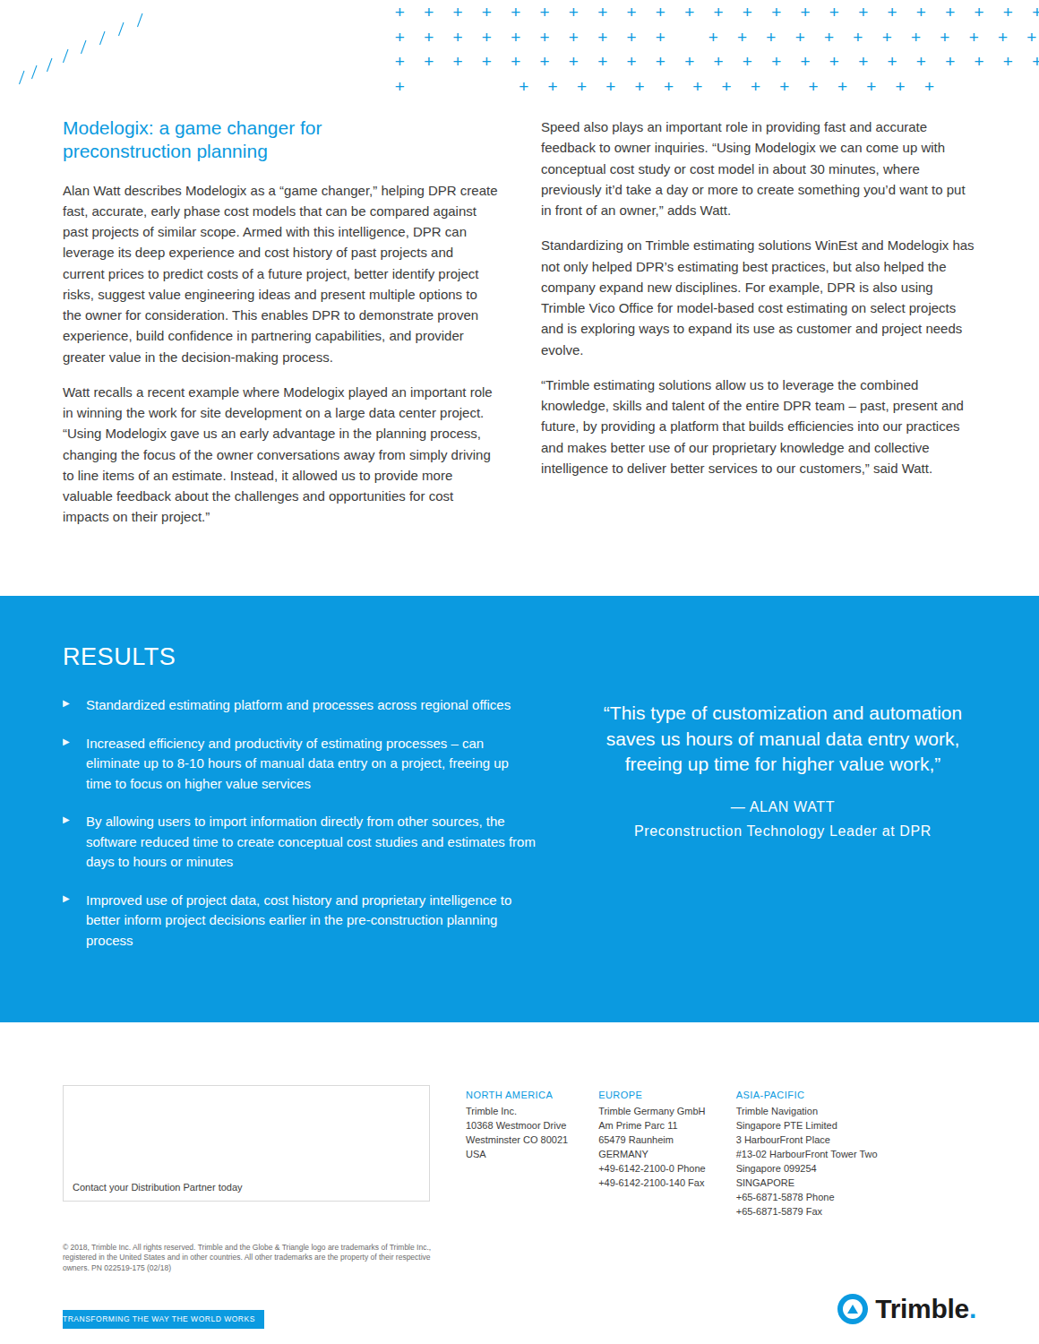+ + + + + + + + + + + + + + + + + + + + + + + + +
+ + + + + + + + + + + + + + + + + + + + + +
+ + + + + + + + + + + + + + + + + + + + + + +
+ + + + + + + + + + + + + + + +
Modelogix: a game changer for
preconstruction planning
Alan Watt describes Modelogix as a “game changer,” helping DPR create fast, accurate, early phase cost models that can be compared against past projects of similar scope. Armed with this intelligence, DPR can leverage its deep experience and cost history of past projects and current prices to predict costs of a future project, better identify project risks, suggest value engineering ideas and present multiple options to the owner for consideration. This enables DPR to demonstrate proven experience, build confidence in partnering capabilities, and provider greater value in the decision-making process.
Watt recalls a recent example where Modelogix played an important role in winning the work for site development on a large data center project. “Using Modelogix gave us an early advantage in the planning process, changing the focus of the owner conversations away from simply driving to line items of an estimate. Instead, it allowed us to provide more valuable feedback about the challenges and opportunities for cost impacts on their project.”
Speed also plays an important role in providing fast and accurate feedback to owner inquiries. “Using Modelogix we can come up with conceptual cost study or cost model in about 30 minutes, where previously it’d take a day or more to create something you’d want to put in front of an owner,” adds Watt.
Standardizing on Trimble estimating solutions WinEst and Modelogix has not only helped DPR’s estimating best practices, but also helped the company expand new disciplines. For example, DPR is also using Trimble Vico Office for model-based cost estimating on select projects and is exploring ways to expand its use as customer and project needs evolve.
“Trimble estimating solutions allow us to leverage the combined knowledge, skills and talent of the entire DPR team – past, present and future, by providing a platform that builds efficiencies into our practices and makes better use of our proprietary knowledge and collective intelligence to deliver better services to our customers,” said Watt.
RESULTS
Standardized estimating platform and processes across regional offices
Increased efficiency and productivity of estimating processes – can eliminate up to 8-10 hours of manual data entry on a project, freeing up time to focus on higher value services
By allowing users to import information directly from other sources, the software reduced time to create conceptual cost studies and estimates from days to hours or minutes
Improved use of project data, cost history and proprietary intelligence to better inform project decisions earlier in the pre-construction planning process
“This type of customization and automation saves us hours of manual data entry work, freeing up time for higher value work,”
— ALAN WATTPreconstruction Technology Leader at DPR
Contact your Distribution Partner today
NORTH AMERICA
Trimble Inc.
10368 Westmoor Drive
Westminster CO 80021
USA
EUROPE
Trimble Germany GmbH
Am Prime Parc 11
65479 Raunheim
GERMANY
+49-6142-2100-0 Phone
+49-6142-2100-140 Fax
ASIA-PACIFIC
Trimble Navigation
Singapore PTE Limited
3 HarbourFront Place
#13-02 HarbourFront Tower Two
Singapore 099254
SINGAPORE
+65-6871-5878 Phone
+65-6871-5879 Fax
© 2018, Trimble Inc. All rights reserved. Trimble and the Globe & Triangle logo are trademarks of Trimble Inc., registered in the United States and in other countries. All other trademarks are the property of their respective owners. PN 022519-175 (02/18)
TRANSFORMING THE WAY THE WORLD WORKS
Trimble